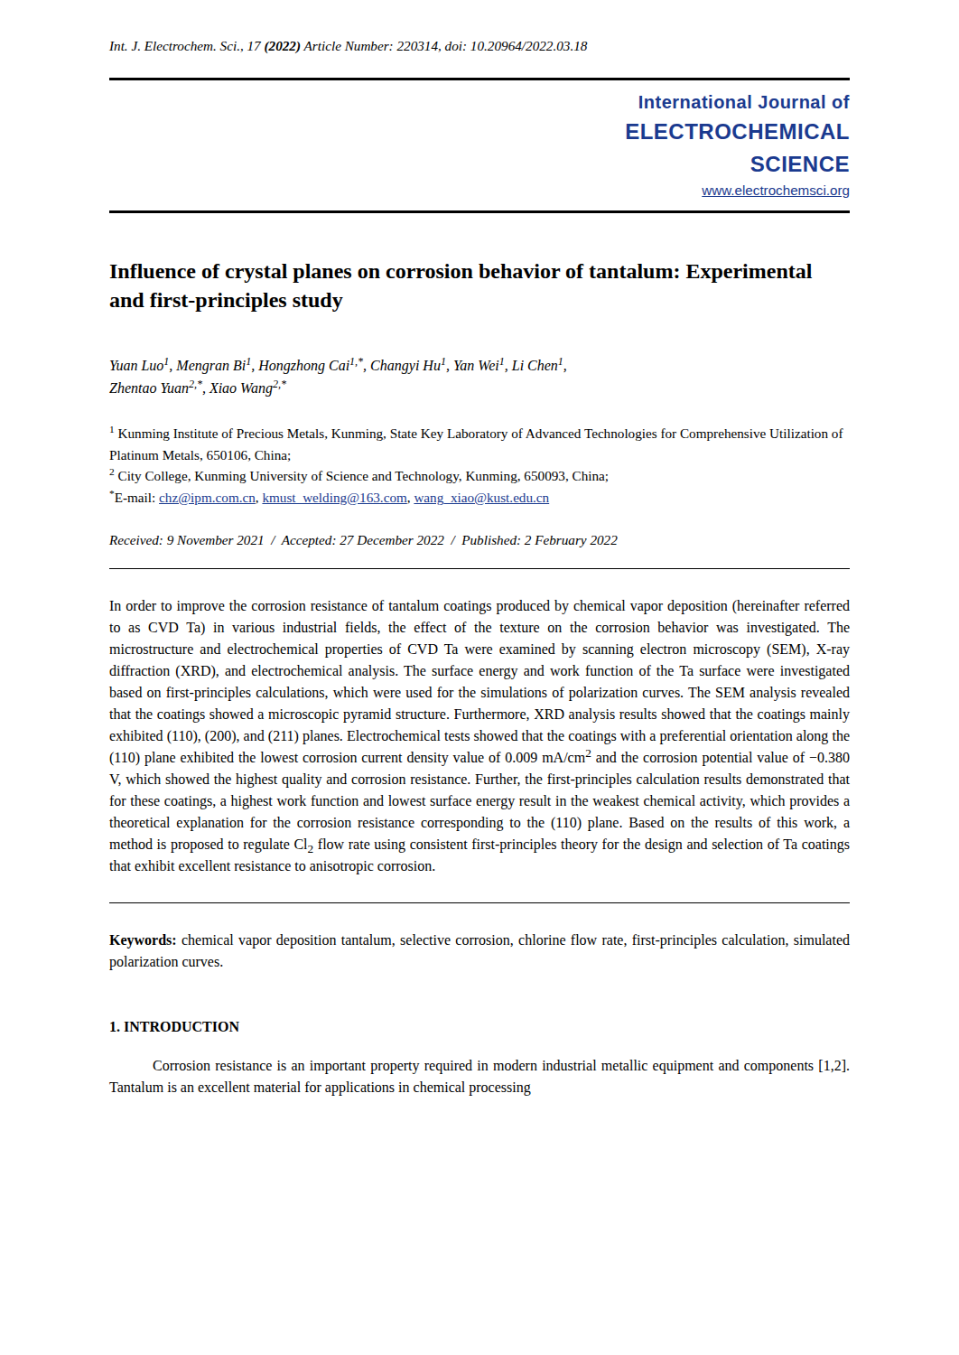Int. J. Electrochem. Sci., 17 (2022) Article Number: 220314, doi: 10.20964/2022.03.18
International Journal of
ELECTROCHEMICAL
SCIENCE
www.electrochemsci.org
Influence of crystal planes on corrosion behavior of tantalum: Experimental and first-principles study
Yuan Luo1, Mengran Bi1, Hongzhong Cai1,*, Changyi Hu1, Yan Wei1, Li Chen1,
Zhentao Yuan2,*, Xiao Wang2,*
1 Kunming Institute of Precious Metals, Kunming, State Key Laboratory of Advanced Technologies for Comprehensive Utilization of Platinum Metals, 650106, China;
2 City College, Kunming University of Science and Technology, Kunming, 650093, China;
*E-mail: chz@ipm.com.cn, kmust_welding@163.com, wang_xiao@kust.edu.cn
Received: 9 November 2021 / Accepted: 27 December 2022 / Published: 2 February 2022
In order to improve the corrosion resistance of tantalum coatings produced by chemical vapor deposition (hereinafter referred to as CVD Ta) in various industrial fields, the effect of the texture on the corrosion behavior was investigated. The microstructure and electrochemical properties of CVD Ta were examined by scanning electron microscopy (SEM), X-ray diffraction (XRD), and electrochemical analysis. The surface energy and work function of the Ta surface were investigated based on first-principles calculations, which were used for the simulations of polarization curves. The SEM analysis revealed that the coatings showed a microscopic pyramid structure. Furthermore, XRD analysis results showed that the coatings mainly exhibited (110), (200), and (211) planes. Electrochemical tests showed that the coatings with a preferential orientation along the (110) plane exhibited the lowest corrosion current density value of 0.009 mA/cm2 and the corrosion potential value of −0.380 V, which showed the highest quality and corrosion resistance. Further, the first-principles calculation results demonstrated that for these coatings, a highest work function and lowest surface energy result in the weakest chemical activity, which provides a theoretical explanation for the corrosion resistance corresponding to the (110) plane. Based on the results of this work, a method is proposed to regulate Cl2 flow rate using consistent first-principles theory for the design and selection of Ta coatings that exhibit excellent resistance to anisotropic corrosion.
Keywords: chemical vapor deposition tantalum, selective corrosion, chlorine flow rate, first-principles calculation, simulated polarization curves.
1. INTRODUCTION
Corrosion resistance is an important property required in modern industrial metallic equipment and components [1,2]. Tantalum is an excellent material for applications in chemical processing